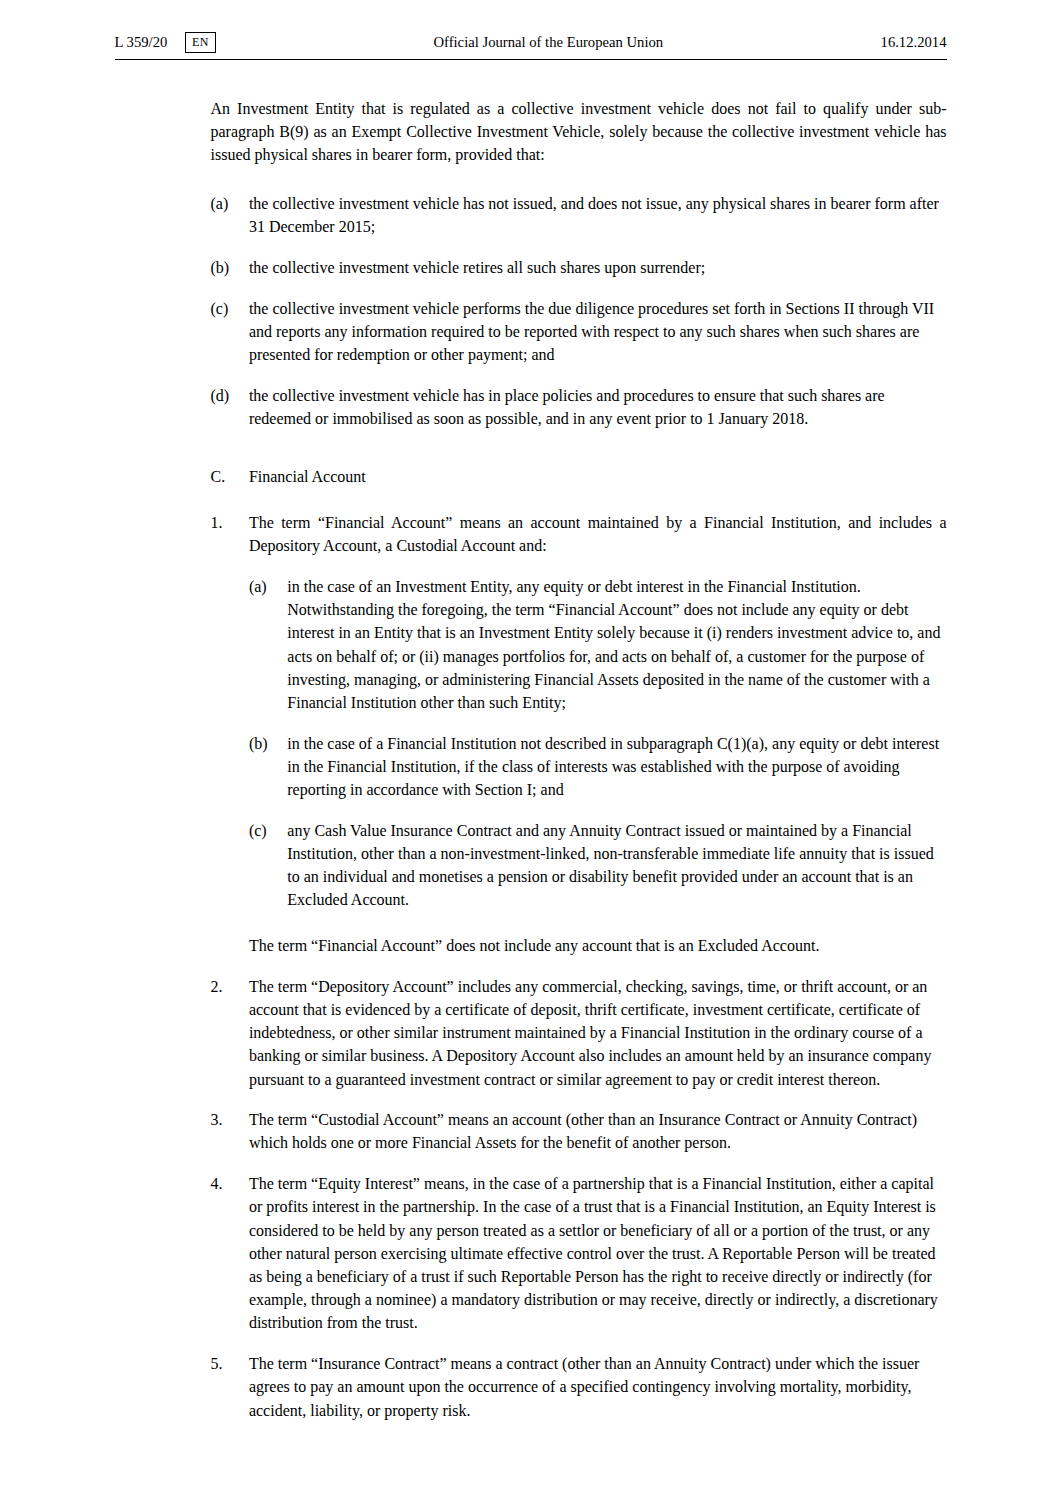L 359/20 EN
Official Journal of the European Union
16.12.2014
An Investment Entity that is regulated as a collective investment vehicle does not fail to qualify under sub-paragraph B(9) as an Exempt Collective Investment Vehicle, solely because the collective investment vehicle has issued physical shares in bearer form, provided that:
(a) the collective investment vehicle has not issued, and does not issue, any physical shares in bearer form after 31 December 2015;
(b) the collective investment vehicle retires all such shares upon surrender;
(c) the collective investment vehicle performs the due diligence procedures set forth in Sections II through VII and reports any information required to be reported with respect to any such shares when such shares are presented for redemption or other payment; and
(d) the collective investment vehicle has in place policies and procedures to ensure that such shares are redeemed or immobilised as soon as possible, and in any event prior to 1 January 2018.
C. Financial Account
1.
The term “Financial Account” means an account maintained by a Financial Institution, and includes a Depository Account, a Custodial Account and:
(a) in the case of an Investment Entity, any equity or debt interest in the Financial Institution. Notwithstanding the foregoing, the term “Financial Account” does not include any equity or debt interest in an Entity that is an Investment Entity solely because it (i) renders investment advice to, and acts on behalf of; or (ii) manages portfolios for, and acts on behalf of, a customer for the purpose of investing, managing, or administering Financial Assets deposited in the name of the customer with a Financial Institution other than such Entity;
(b) in the case of a Financial Institution not described in subparagraph C(1)(a), any equity or debt interest in the Financial Institution, if the class of interests was established with the purpose of avoiding reporting in accordance with Section I; and
(c) any Cash Value Insurance Contract and any Annuity Contract issued or maintained by a Financial Institution, other than a non-investment-linked, non-transferable immediate life annuity that is issued to an individual and monetises a pension or disability benefit provided under an account that is an Excluded Account.
The term “Financial Account” does not include any account that is an Excluded Account.
2. The term “Depository Account” includes any commercial, checking, savings, time, or thrift account, or an account that is evidenced by a certificate of deposit, thrift certificate, investment certificate, certificate of indebtedness, or other similar instrument maintained by a Financial Institution in the ordinary course of a banking or similar business. A Depository Account also includes an amount held by an insurance company pursuant to a guaranteed investment contract or similar agreement to pay or credit interest thereon.
3. The term “Custodial Account” means an account (other than an Insurance Contract or Annuity Contract) which holds one or more Financial Assets for the benefit of another person.
4. The term “Equity Interest” means, in the case of a partnership that is a Financial Institution, either a capital or profits interest in the partnership. In the case of a trust that is a Financial Institution, an Equity Interest is considered to be held by any person treated as a settlor or beneficiary of all or a portion of the trust, or any other natural person exercising ultimate effective control over the trust. A Reportable Person will be treated as being a beneficiary of a trust if such Reportable Person has the right to receive directly or indirectly (for example, through a nominee) a mandatory distribution or may receive, directly or indirectly, a discretionary distribution from the trust.
5. The term “Insurance Contract” means a contract (other than an Annuity Contract) under which the issuer agrees to pay an amount upon the occurrence of a specified contingency involving mortality, morbidity, accident, liability, or property risk.